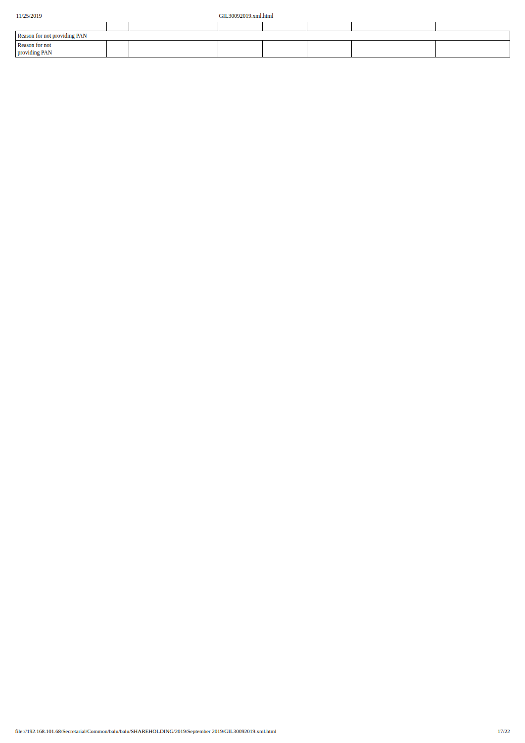11/25/2019
GIL30092019.xml.html
| Reason for not providing PAN |
| Reason for not providing PAN | | | | | | | |
file://192.168.101.68/Secretarial/Common/balu/balu/SHAREHOLDING/2019/September 2019/GIL30092019.xml.html
17/22